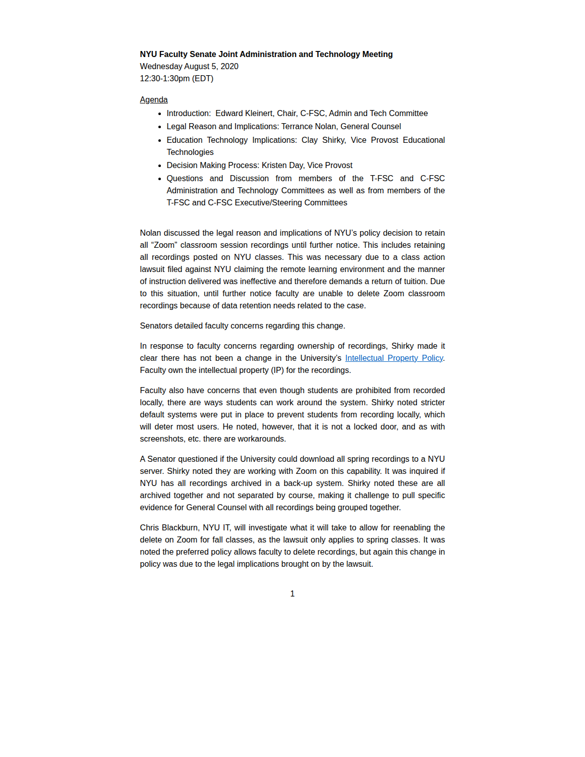NYU Faculty Senate Joint Administration and Technology Meeting
Wednesday August 5, 2020
12:30-1:30pm (EDT)
Agenda
Introduction: Edward Kleinert, Chair, C-FSC, Admin and Tech Committee
Legal Reason and Implications: Terrance Nolan, General Counsel
Education Technology Implications: Clay Shirky, Vice Provost Educational Technologies
Decision Making Process: Kristen Day, Vice Provost
Questions and Discussion from members of the T-FSC and C-FSC Administration and Technology Committees as well as from members of the T-FSC and C-FSC Executive/Steering Committees
Nolan discussed the legal reason and implications of NYU’s policy decision to retain all “Zoom” classroom session recordings until further notice. This includes retaining all recordings posted on NYU classes. This was necessary due to a class action lawsuit filed against NYU claiming the remote learning environment and the manner of instruction delivered was ineffective and therefore demands a return of tuition. Due to this situation, until further notice faculty are unable to delete Zoom classroom recordings because of data retention needs related to the case.
Senators detailed faculty concerns regarding this change.
In response to faculty concerns regarding ownership of recordings, Shirky made it clear there has not been a change in the University’s Intellectual Property Policy. Faculty own the intellectual property (IP) for the recordings.
Faculty also have concerns that even though students are prohibited from recorded locally, there are ways students can work around the system. Shirky noted stricter default systems were put in place to prevent students from recording locally, which will deter most users. He noted, however, that it is not a locked door, and as with screenshots, etc. there are workarounds.
A Senator questioned if the University could download all spring recordings to a NYU server. Shirky noted they are working with Zoom on this capability. It was inquired if NYU has all recordings archived in a back-up system. Shirky noted these are all archived together and not separated by course, making it challenge to pull specific evidence for General Counsel with all recordings being grouped together.
Chris Blackburn, NYU IT, will investigate what it will take to allow for reenabling the delete on Zoom for fall classes, as the lawsuit only applies to spring classes. It was noted the preferred policy allows faculty to delete recordings, but again this change in policy was due to the legal implications brought on by the lawsuit.
1